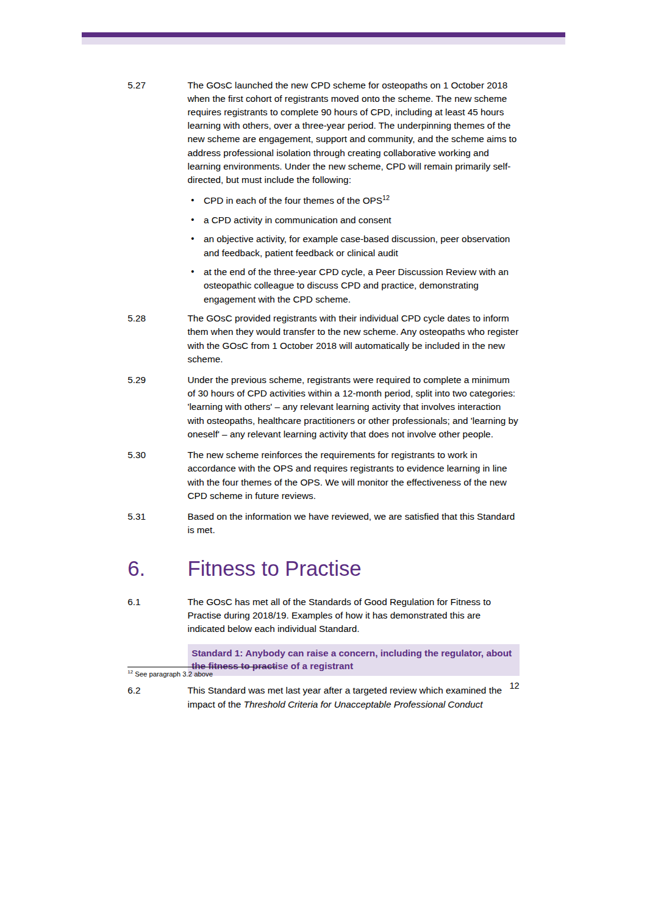5.27
The GOsC launched the new CPD scheme for osteopaths on 1 October 2018 when the first cohort of registrants moved onto the scheme. The new scheme requires registrants to complete 90 hours of CPD, including at least 45 hours learning with others, over a three-year period. The underpinning themes of the new scheme are engagement, support and community, and the scheme aims to address professional isolation through creating collaborative working and learning environments. Under the new scheme, CPD will remain primarily self-directed, but must include the following:
CPD in each of the four themes of the OPS12
a CPD activity in communication and consent
an objective activity, for example case-based discussion, peer observation and feedback, patient feedback or clinical audit
at the end of the three-year CPD cycle, a Peer Discussion Review with an osteopathic colleague to discuss CPD and practice, demonstrating engagement with the CPD scheme.
5.28
The GOsC provided registrants with their individual CPD cycle dates to inform them when they would transfer to the new scheme. Any osteopaths who register with the GOsC from 1 October 2018 will automatically be included in the new scheme.
5.29
Under the previous scheme, registrants were required to complete a minimum of 30 hours of CPD activities within a 12-month period, split into two categories: 'learning with others' – any relevant learning activity that involves interaction with osteopaths, healthcare practitioners or other professionals; and 'learning by oneself' – any relevant learning activity that does not involve other people.
5.30
The new scheme reinforces the requirements for registrants to work in accordance with the OPS and requires registrants to evidence learning in line with the four themes of the OPS. We will monitor the effectiveness of the new CPD scheme in future reviews.
5.31
Based on the information we have reviewed, we are satisfied that this Standard is met.
6. Fitness to Practise
6.1
The GOsC has met all of the Standards of Good Regulation for Fitness to Practise during 2018/19. Examples of how it has demonstrated this are indicated below each individual Standard.
Standard 1: Anybody can raise a concern, including the regulator, about the fitness to practise of a registrant
6.2
This Standard was met last year after a targeted review which examined the impact of the Threshold Criteria for Unacceptable Professional Conduct
12 See paragraph 3.2 above
12